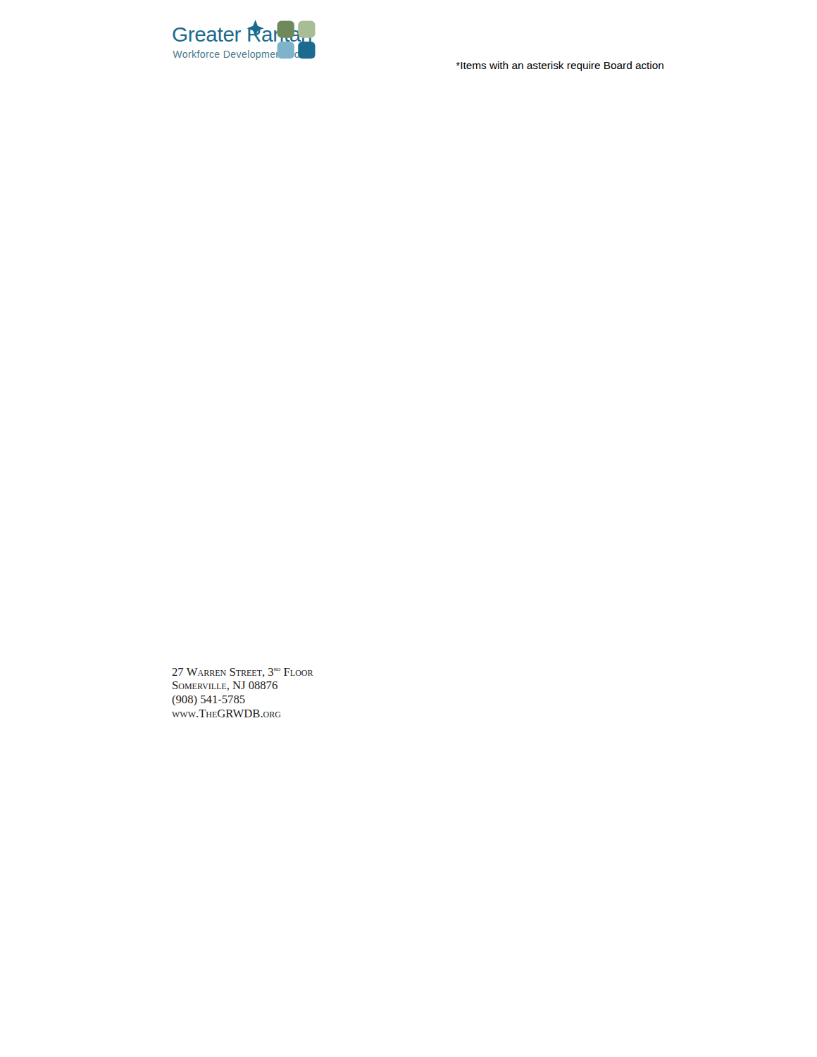Greater Raritan Workforce Development Board Greater Raritan Workforce Development Board
*Items with an asterisk require Board action
27 Warren Street, 3rd Floor Somerville, NJ 08876 (908) 541-5785 www.TheGRWDB.org